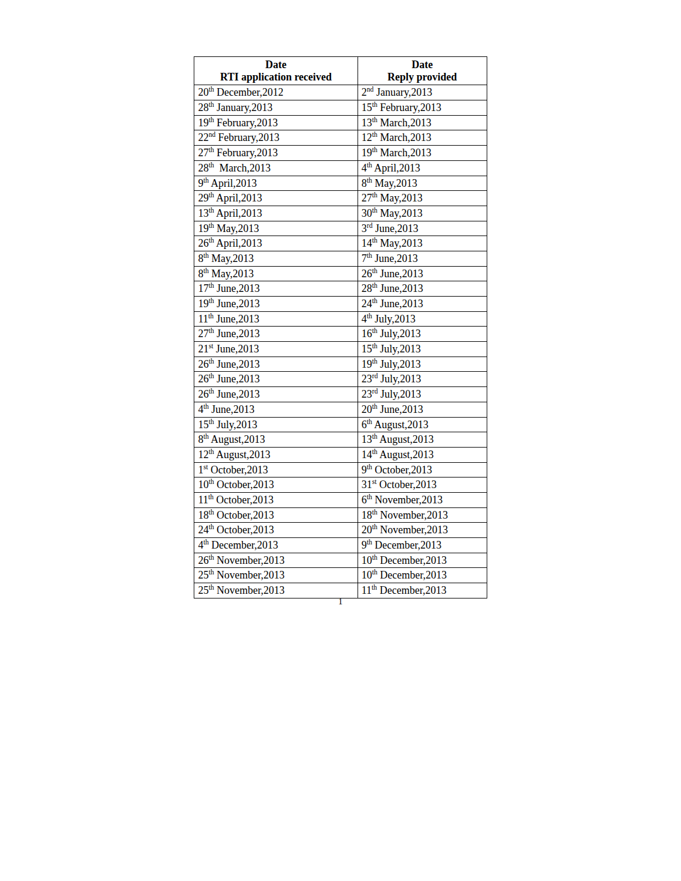| Date RTI application received | Date Reply provided |
| --- | --- |
| 20 th December,2012 | 2 nd January,2013 |
| 28 th January,2013 | 15 th February,2013 |
| 19 th February,2013 | 13 th March,2013 |
| 22 nd February,2013 | 12 th March,2013 |
| 27 th February,2013 | 19 th March,2013 |
| 28 th March,2013 | 4 th April,2013 |
| 9 th April,2013 | 8 th May,2013 |
| 29 th April,2013 | 27 th May,2013 |
| 13 th April,2013 | 30 th May,2013 |
| 19 th May,2013 | 3 rd June,2013 |
| 26 th April,2013 | 14 th May,2013 |
| 8 th May,2013 | 7 th June,2013 |
| 8 th May,2013 | 26 th June,2013 |
| 17 th June,2013 | 28 th June,2013 |
| 19 th June,2013 | 24 th June,2013 |
| 11 th June,2013 | 4 th July,2013 |
| 27 th June,2013 | 16 th July,2013 |
| 21 st June,2013 | 15 th July,2013 |
| 26 th June,2013 | 19 th July,2013 |
| 26 th June,2013 | 23 rd July,2013 |
| 26 th June,2013 | 23 rd July,2013 |
| 4 th June,2013 | 20 th June,2013 |
| 15 th July,2013 | 6 th August,2013 |
| 8 th August,2013 | 13 th August,2013 |
| 12 th August,2013 | 14 th August,2013 |
| 1 st October,2013 | 9 th October,2013 |
| 10 th October,2013 | 31 st October,2013 |
| 11 th October,2013 | 6 th November,2013 |
| 18 th October,2013 | 18 th November,2013 |
| 24 th October,2013 | 20 th November,2013 |
| 4 th December,2013 | 9 th December,2013 |
| 26 th November,2013 | 10 th December,2013 |
| 25 th November,2013 | 10 th December,2013 |
| 25 th November,2013 | 11 th December,2013 |
1